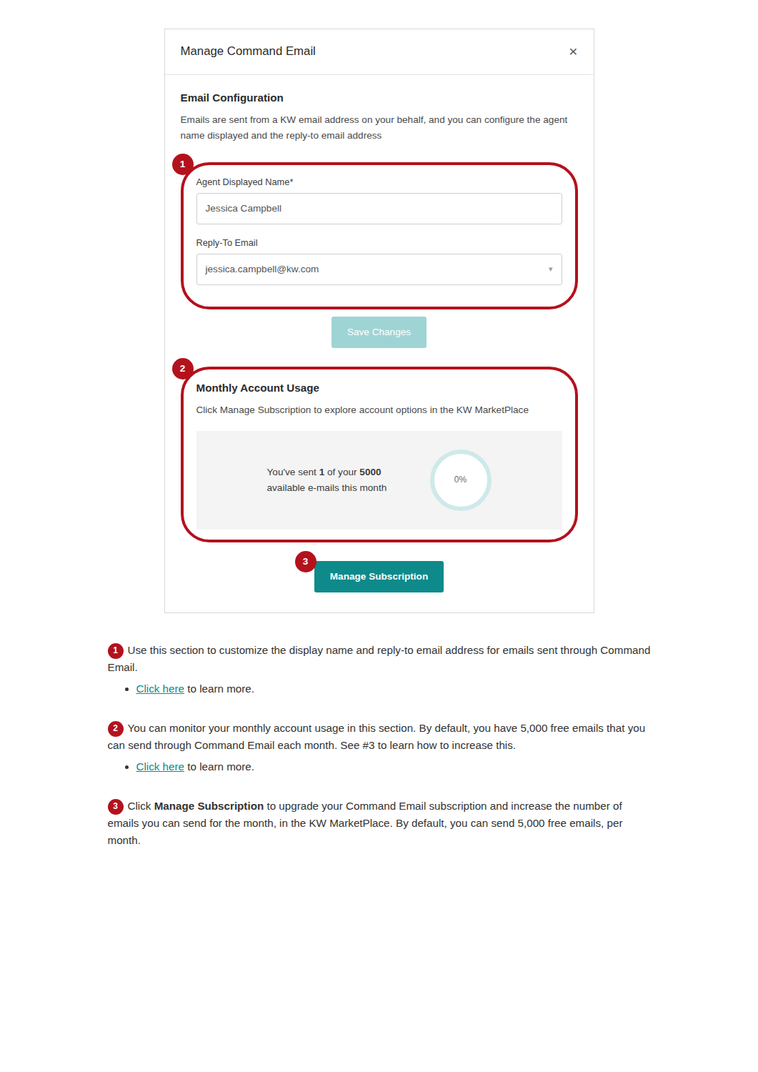Manage Command Email
×
Email Configuration
Emails are sent from a KW email address on your behalf, and you can configure the agent name displayed and the reply-to email address
1 Agent Displayed Name*
Jessica Campbell
Reply-To Email
jessica.campbell@kw.com
Save Changes
2
Monthly Account Usage
Click Manage Subscription to explore account options in the KW MarketPlace
You've sent 1 of your 5000 available e-mails this month
0%
3 Manage Subscription
1 Use this section to customize the display name and reply-to email address for emails sent through Command Email.
Click here to learn more.
2 You can monitor your monthly account usage in this section. By default, you have 5,000 free emails that you can send through Command Email each month. See #3 to learn how to increase this.
Click here to learn more.
3 Click Manage Subscription to upgrade your Command Email subscription and increase the number of emails you can send for the month, in the KW MarketPlace. By default, you can send 5,000 free emails, per month.